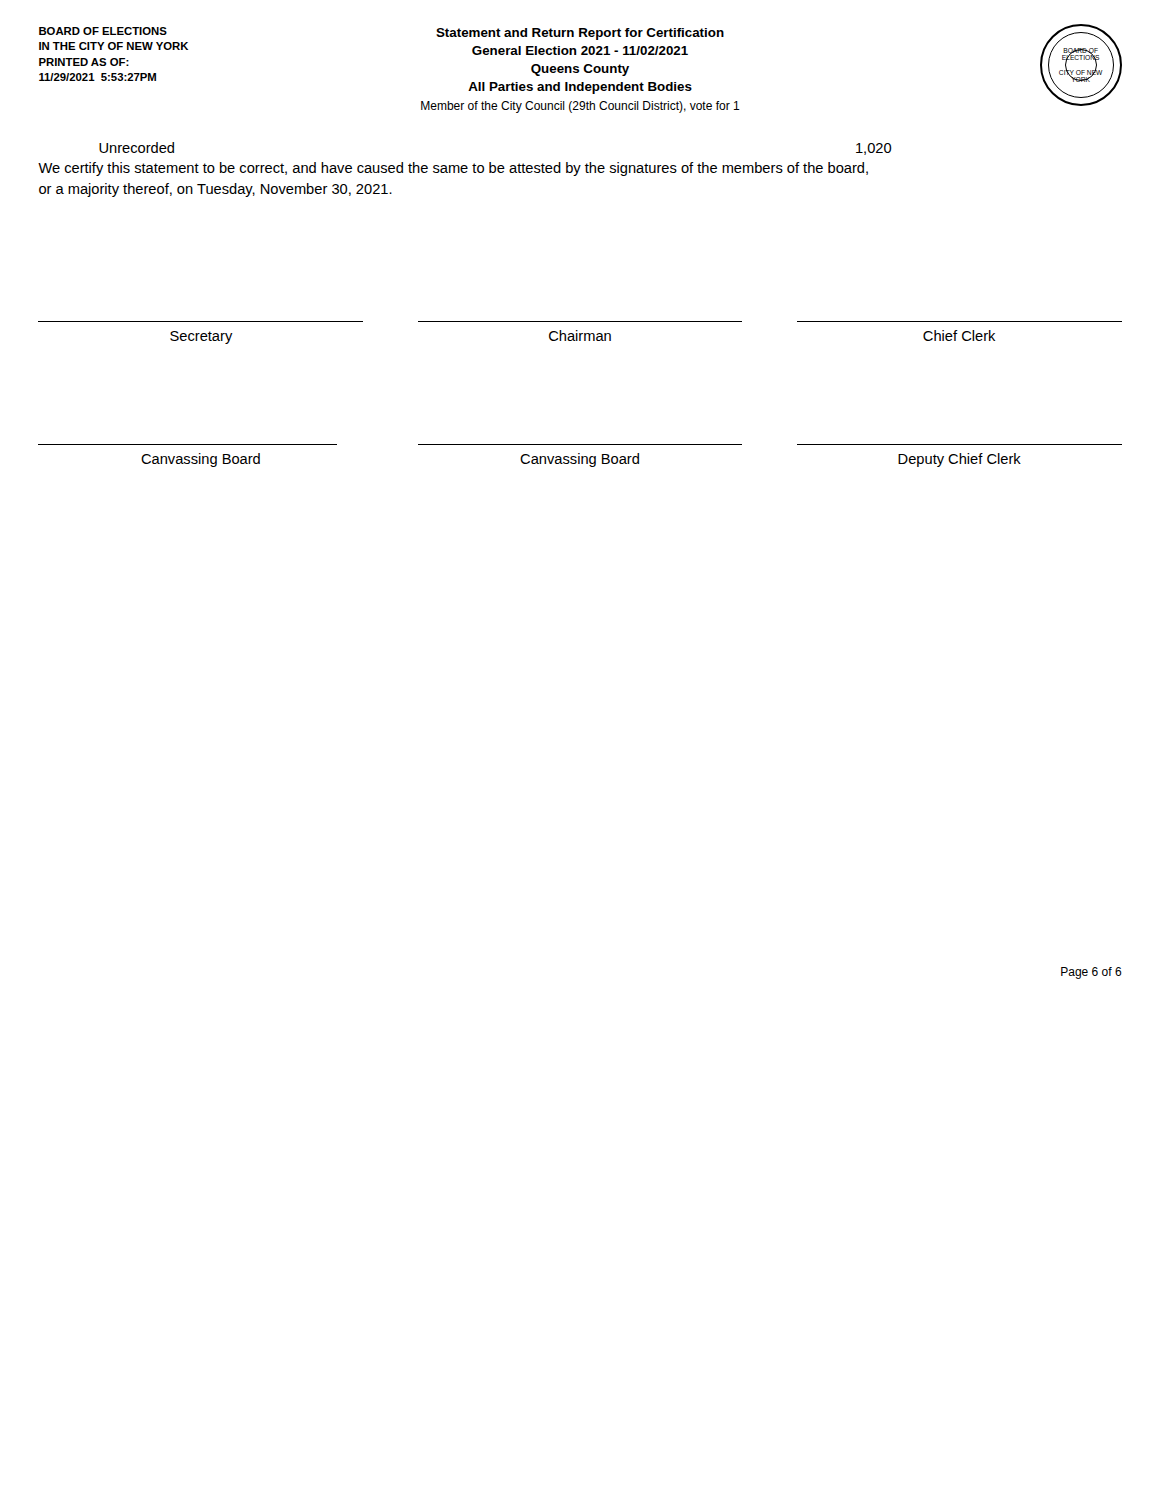BOARD OF ELECTIONS
IN THE CITY OF NEW YORK
PRINTED AS OF:
11/29/2021 5:53:27PM
Statement and Return Report for Certification
General Election 2021 - 11/02/2021
Queens County
All Parties and Independent Bodies
Member of the City Council (29th Council District), vote for 1
BOARD OF ELECTIONS
CITY OF NEW YORK
Unrecorded
1,020
We certify this statement to be correct, and have caused the same to be attested by the signatures of the members of the board,
or a majority thereof, on Tuesday, November 30, 2021.
Secretary
Chairman
Chief Clerk
Canvassing Board
Canvassing Board
Deputy Chief Clerk
Page 6 of 6